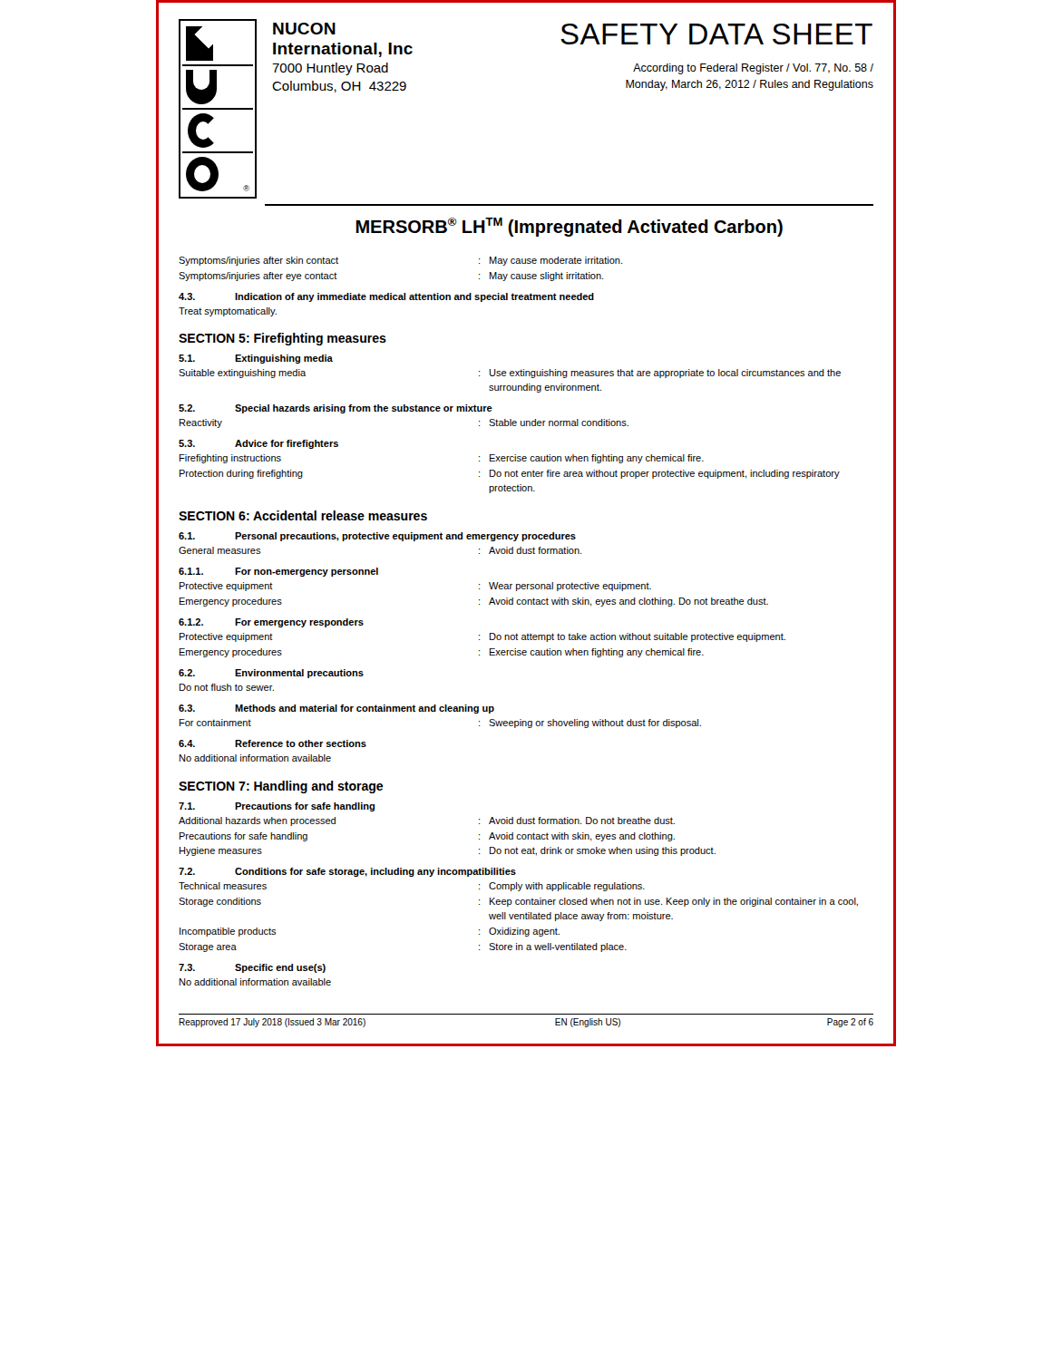®
NUCON International, Inc
7000 Huntley Road
Columbus, OH 43229
SAFETY DATA SHEET
According to Federal Register / Vol. 77, No. 58 /
Monday, March 26, 2012 / Rules and Regulations
MERSORB® LHTM (Impregnated Activated Carbon)
Symptoms/injuries after skin contact
:
May cause moderate irritation.
Symptoms/injuries after eye contact
:
May cause slight irritation.
4.3. Indication of any immediate medical attention and special treatment needed
Treat symptomatically.
SECTION 5: Firefighting measures
5.1. Extinguishing media
Suitable extinguishing media
:
Use extinguishing measures that are appropriate to local circumstances and the surrounding environment.
5.2. Special hazards arising from the substance or mixture
Reactivity
:
Stable under normal conditions.
5.3. Advice for firefighters
Firefighting instructions
:
Exercise caution when fighting any chemical fire.
Protection during firefighting
:
Do not enter fire area without proper protective equipment, including respiratory protection.
SECTION 6: Accidental release measures
6.1. Personal precautions, protective equipment and emergency procedures
General measures
:
Avoid dust formation.
6.1.1. For non-emergency personnel
Protective equipment
:
Wear personal protective equipment.
Emergency procedures
:
Avoid contact with skin, eyes and clothing. Do not breathe dust.
6.1.2. For emergency responders
Protective equipment
:
Do not attempt to take action without suitable protective equipment.
Emergency procedures
:
Exercise caution when fighting any chemical fire.
6.2. Environmental precautions
Do not flush to sewer.
6.3. Methods and material for containment and cleaning up
For containment
:
Sweeping or shoveling without dust for disposal.
6.4. Reference to other sections
No additional information available
SECTION 7: Handling and storage
7.1. Precautions for safe handling
Additional hazards when processed
:
Avoid dust formation. Do not breathe dust.
Precautions for safe handling
:
Avoid contact with skin, eyes and clothing.
Hygiene measures
:
Do not eat, drink or smoke when using this product.
7.2. Conditions for safe storage, including any incompatibilities
Technical measures
:
Comply with applicable regulations.
Storage conditions
:
Keep container closed when not in use. Keep only in the original container in a cool, well ventilated place away from: moisture.
Incompatible products
:
Oxidizing agent.
Storage area
:
Store in a well-ventilated place.
7.3. Specific end use(s)
No additional information available
Reapproved 17 July 2018 (Issued 3 Mar 2016)
EN (English US)
Page 2 of 6